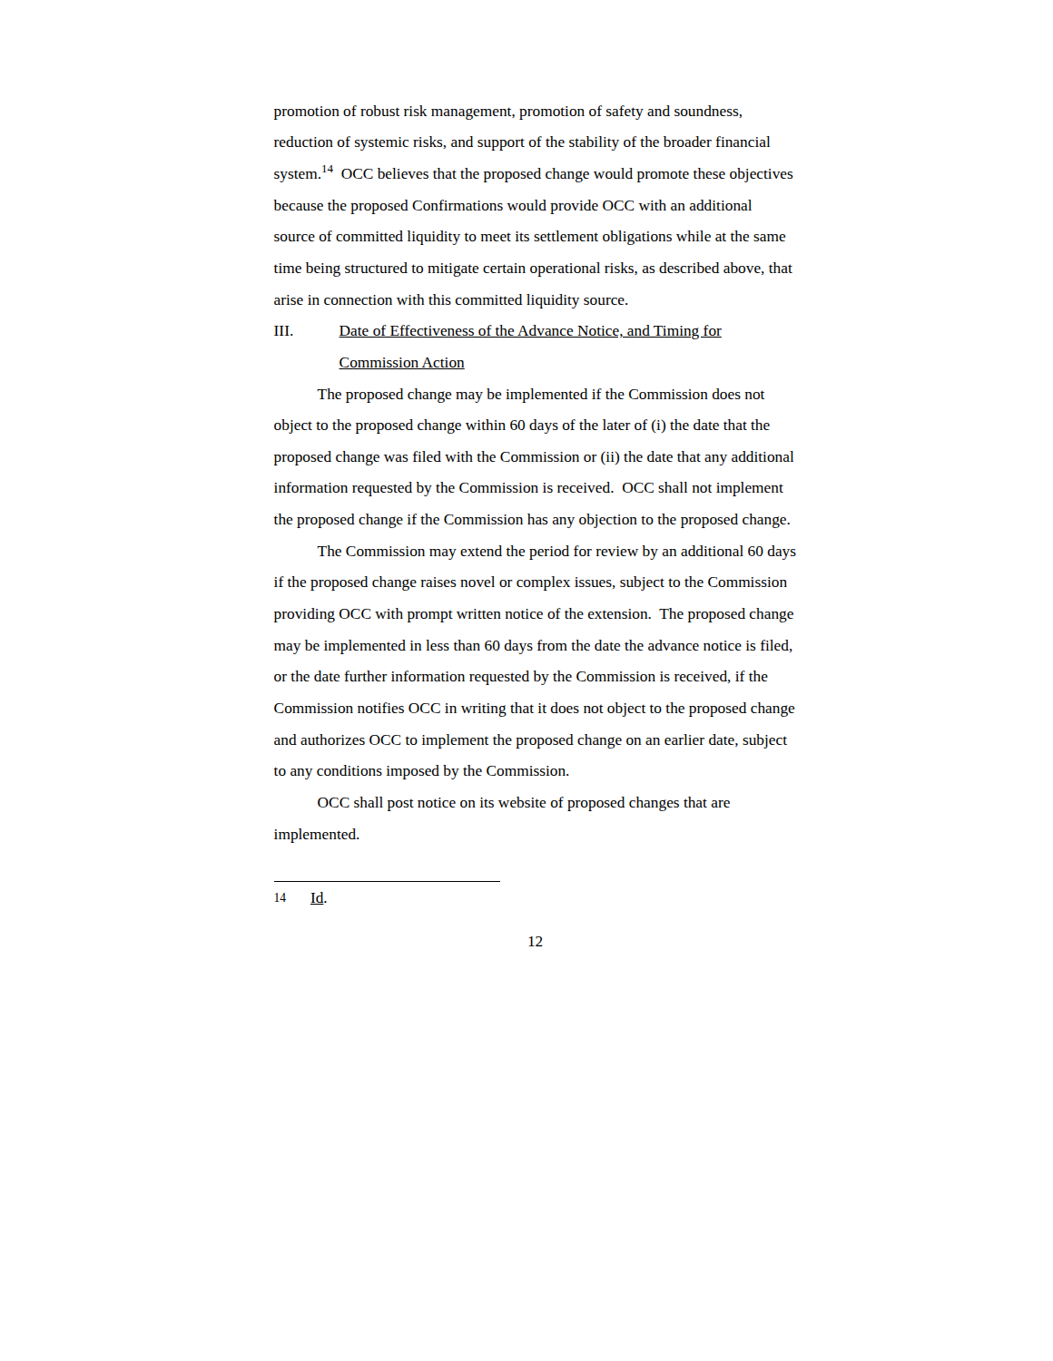promotion of robust risk management, promotion of safety and soundness, reduction of systemic risks, and support of the stability of the broader financial system.14 OCC believes that the proposed change would promote these objectives because the proposed Confirmations would provide OCC with an additional source of committed liquidity to meet its settlement obligations while at the same time being structured to mitigate certain operational risks, as described above, that arise in connection with this committed liquidity source.
III. Date of Effectiveness of the Advance Notice, and Timing for Commission Action
The proposed change may be implemented if the Commission does not object to the proposed change within 60 days of the later of (i) the date that the proposed change was filed with the Commission or (ii) the date that any additional information requested by the Commission is received. OCC shall not implement the proposed change if the Commission has any objection to the proposed change.
The Commission may extend the period for review by an additional 60 days if the proposed change raises novel or complex issues, subject to the Commission providing OCC with prompt written notice of the extension. The proposed change may be implemented in less than 60 days from the date the advance notice is filed, or the date further information requested by the Commission is received, if the Commission notifies OCC in writing that it does not object to the proposed change and authorizes OCC to implement the proposed change on an earlier date, subject to any conditions imposed by the Commission.
OCC shall post notice on its website of proposed changes that are implemented.
14 Id.
12